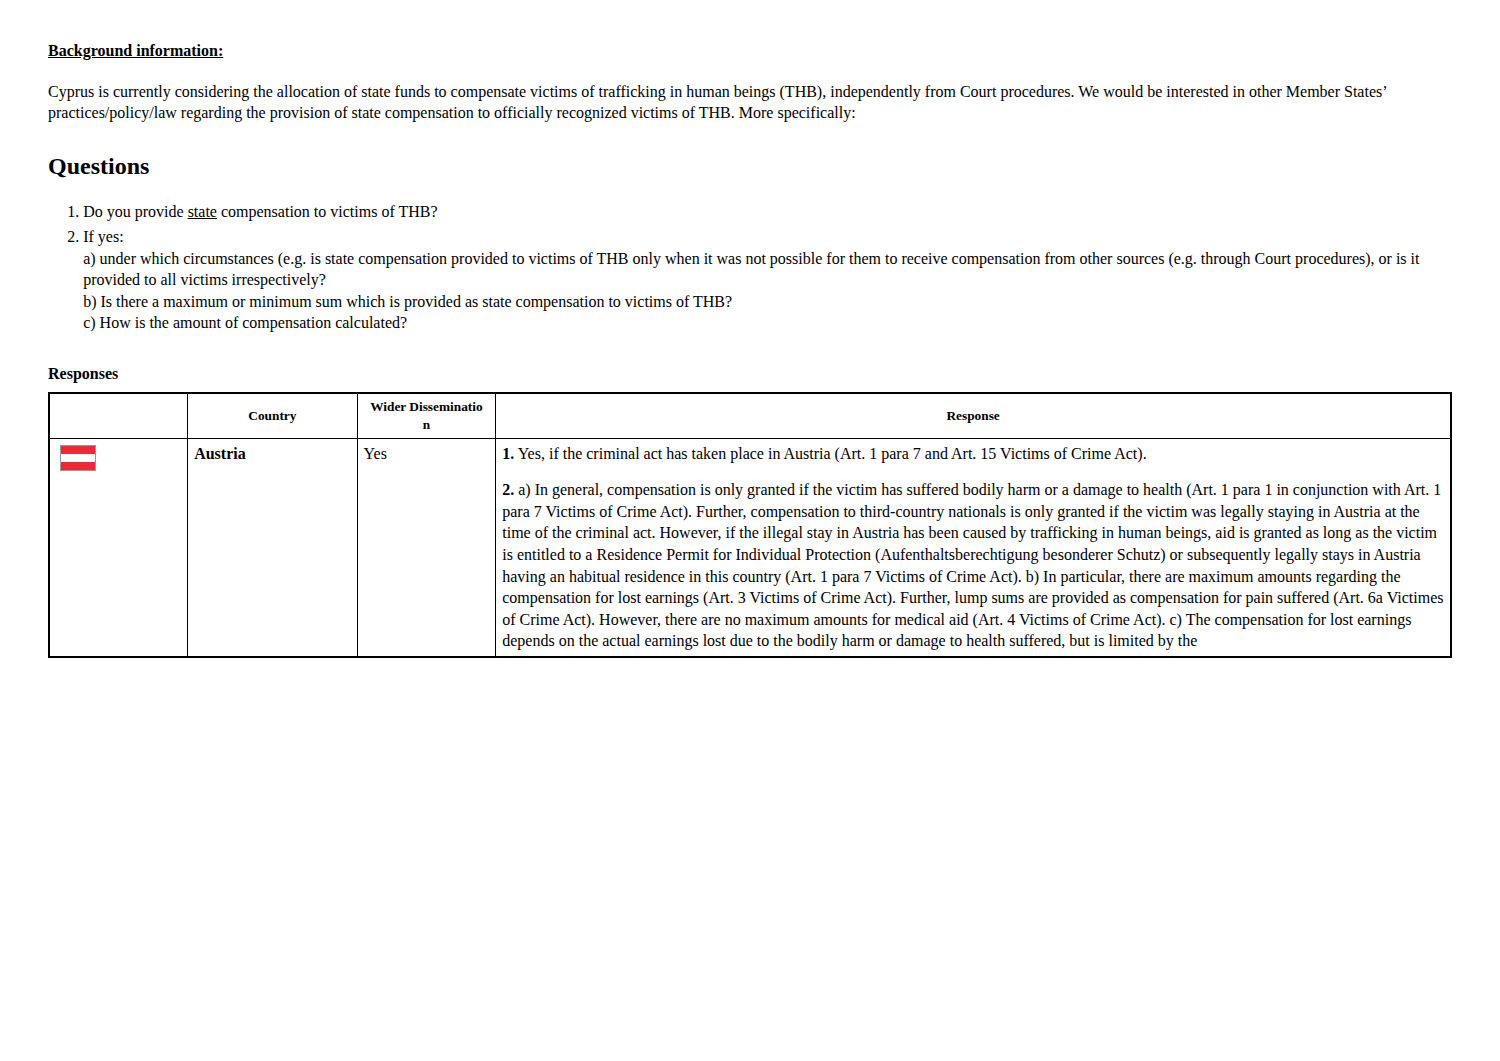Background information:
Cyprus is currently considering the allocation of state funds to compensate victims of trafficking in human beings (THB), independently from Court procedures. We would be interested in other Member States’ practices/policy/law regarding the provision of state compensation to officially recognized victims of THB. More specifically:
Questions
Do you provide state compensation to victims of THB?
If yes:
a) under which circumstances (e.g. is state compensation provided to victims of THB only when it was not possible for them to receive compensation from other sources (e.g. through Court procedures), or is it provided to all victims irrespectively?
b) Is there a maximum or minimum sum which is provided as state compensation to victims of THB?
c) How is the amount of compensation calculated?
Responses
| | Country | Wider Disseminatio n | Response |
| --- | --- | --- | --- |
| | Austria | Yes | 1. Yes, if the criminal act has taken place in Austria (Art. 1 para 7 and Art. 15 Victims of Crime Act). 2. a) In general, compensation is only granted if the victim has suffered bodily harm or a damage to health (Art. 1 para 1 in conjunction with Art. 1 para 7 Victims of Crime Act). Further, compensation to third-country nationals is only granted if the victim was legally staying in Austria at the time of the criminal act. However, if the illegal stay in Austria has been caused by trafficking in human beings, aid is granted as long as the victim is entitled to a Residence Permit for Individual Protection (Aufenthaltsberechtigung besonderer Schutz) or subsequently legally stays in Austria having an habitual residence in this country (Art. 1 para 7 Victims of Crime Act). b) In particular, there are maximum amounts regarding the compensation for lost earnings (Art. 3 Victims of Crime Act). Further, lump sums are provided as compensation for pain suffered (Art. 6a Victimes of Crime Act). However, there are no maximum amounts for medical aid (Art. 4 Victims of Crime Act). c) The compensation for lost earnings depends on the actual earnings lost due to the bodily harm or damage to health suffered, but is limited by the |